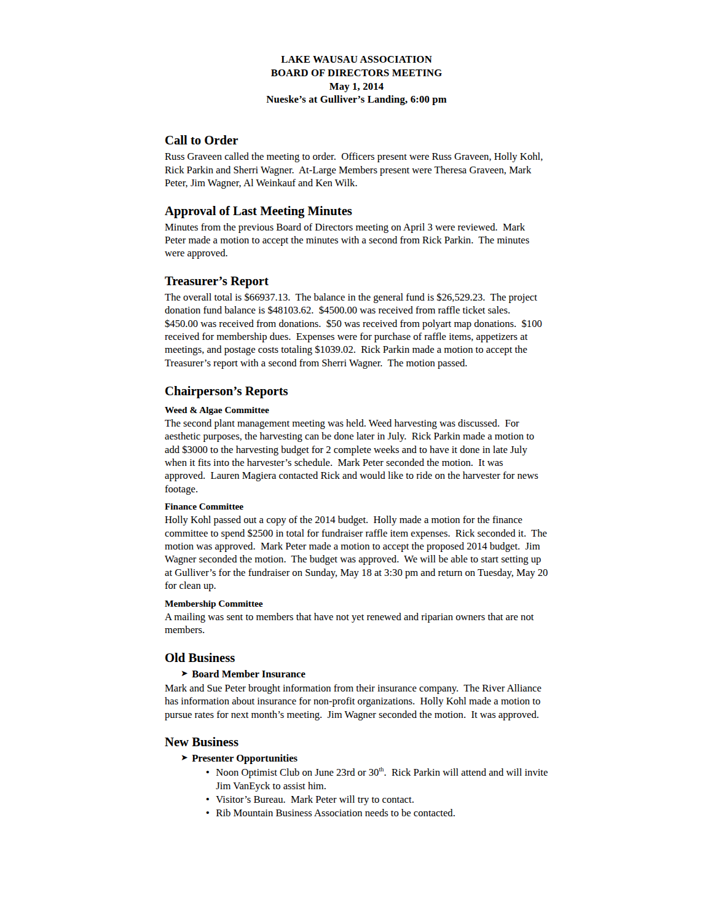LAKE WAUSAU ASSOCIATION
BOARD OF DIRECTORS MEETING
May 1, 2014
Nueske’s at Gulliver’s Landing, 6:00 pm
Call to Order
Russ Graveen called the meeting to order. Officers present were Russ Graveen, Holly Kohl, Rick Parkin and Sherri Wagner. At-Large Members present were Theresa Graveen, Mark Peter, Jim Wagner, Al Weinkauf and Ken Wilk.
Approval of Last Meeting Minutes
Minutes from the previous Board of Directors meeting on April 3 were reviewed. Mark Peter made a motion to accept the minutes with a second from Rick Parkin. The minutes were approved.
Treasurer’s Report
The overall total is $66937.13. The balance in the general fund is $26,529.23. The project donation fund balance is $48103.62. $4500.00 was received from raffle ticket sales. $450.00 was received from donations. $50 was received from polyart map donations. $100 received for membership dues. Expenses were for purchase of raffle items, appetizers at meetings, and postage costs totaling $1039.02. Rick Parkin made a motion to accept the Treasurer’s report with a second from Sherri Wagner. The motion passed.
Chairperson’s Reports
Weed & Algae Committee
The second plant management meeting was held. Weed harvesting was discussed. For aesthetic purposes, the harvesting can be done later in July. Rick Parkin made a motion to add $3000 to the harvesting budget for 2 complete weeks and to have it done in late July when it fits into the harvester’s schedule. Mark Peter seconded the motion. It was approved. Lauren Magiera contacted Rick and would like to ride on the harvester for news footage.
Finance Committee
Holly Kohl passed out a copy of the 2014 budget. Holly made a motion for the finance committee to spend $2500 in total for fundraiser raffle item expenses. Rick seconded it. The motion was approved. Mark Peter made a motion to accept the proposed 2014 budget. Jim Wagner seconded the motion. The budget was approved. We will be able to start setting up at Gulliver’s for the fundraiser on Sunday, May 18 at 3:30 pm and return on Tuesday, May 20 for clean up.
Membership Committee
A mailing was sent to members that have not yet renewed and riparian owners that are not members.
Old Business
Board Member Insurance
Mark and Sue Peter brought information from their insurance company. The River Alliance has information about insurance for non-profit organizations. Holly Kohl made a motion to pursue rates for next month’s meeting. Jim Wagner seconded the motion. It was approved.
New Business
Presenter Opportunities
Noon Optimist Club on June 23rd or 30th. Rick Parkin will attend and will invite Jim VanEyck to assist him.
Visitor’s Bureau. Mark Peter will try to contact.
Rib Mountain Business Association needs to be contacted.